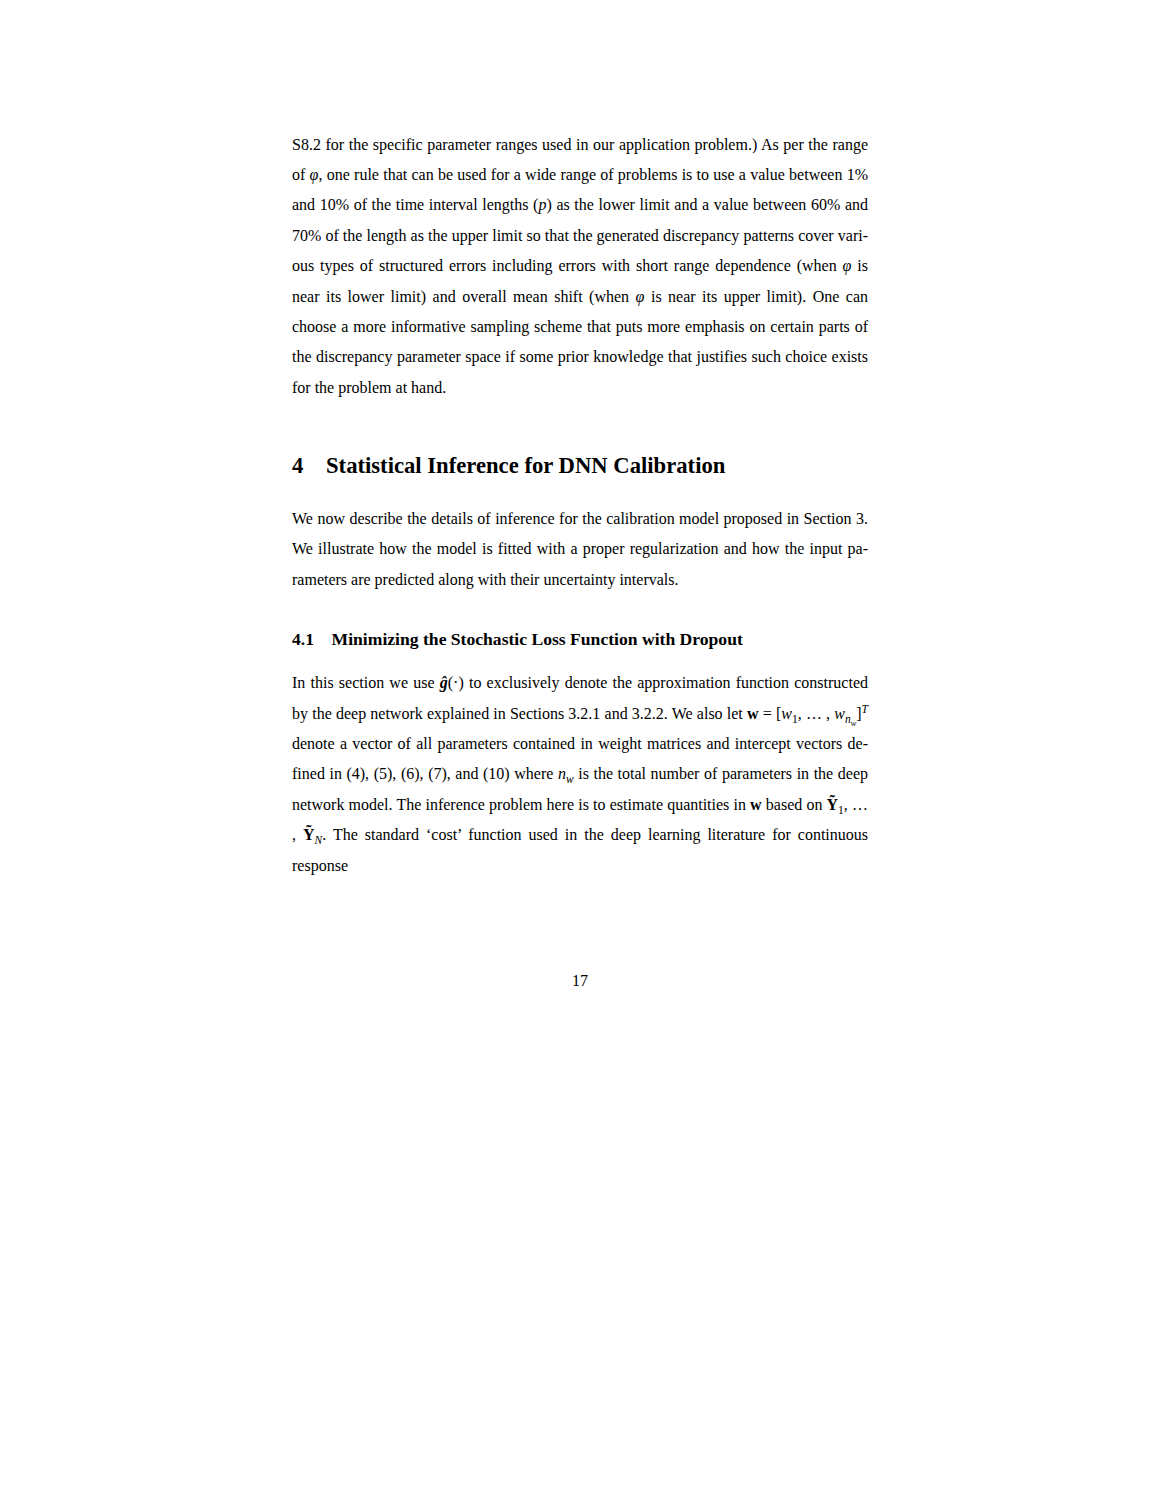S8.2 for the specific parameter ranges used in our application problem.) As per the range of φ, one rule that can be used for a wide range of problems is to use a value between 1% and 10% of the time interval lengths (p) as the lower limit and a value between 60% and 70% of the length as the upper limit so that the generated discrepancy patterns cover various types of structured errors including errors with short range dependence (when φ is near its lower limit) and overall mean shift (when φ is near its upper limit). One can choose a more informative sampling scheme that puts more emphasis on certain parts of the discrepancy parameter space if some prior knowledge that justifies such choice exists for the problem at hand.
4 Statistical Inference for DNN Calibration
We now describe the details of inference for the calibration model proposed in Section 3. We illustrate how the model is fitted with a proper regularization and how the input parameters are predicted along with their uncertainty intervals.
4.1 Minimizing the Stochastic Loss Function with Dropout
In this section we use ĝ(·) to exclusively denote the approximation function constructed by the deep network explained in Sections 3.2.1 and 3.2.2. We also let w = [w1, … , wnw]T denote a vector of all parameters contained in weight matrices and intercept vectors defined in (4), (5), (6), (7), and (10) where nw is the total number of parameters in the deep network model. The inference problem here is to estimate quantities in w based on Ỹ1, … , ỸN. The standard ‘cost’ function used in the deep learning literature for continuous response
17